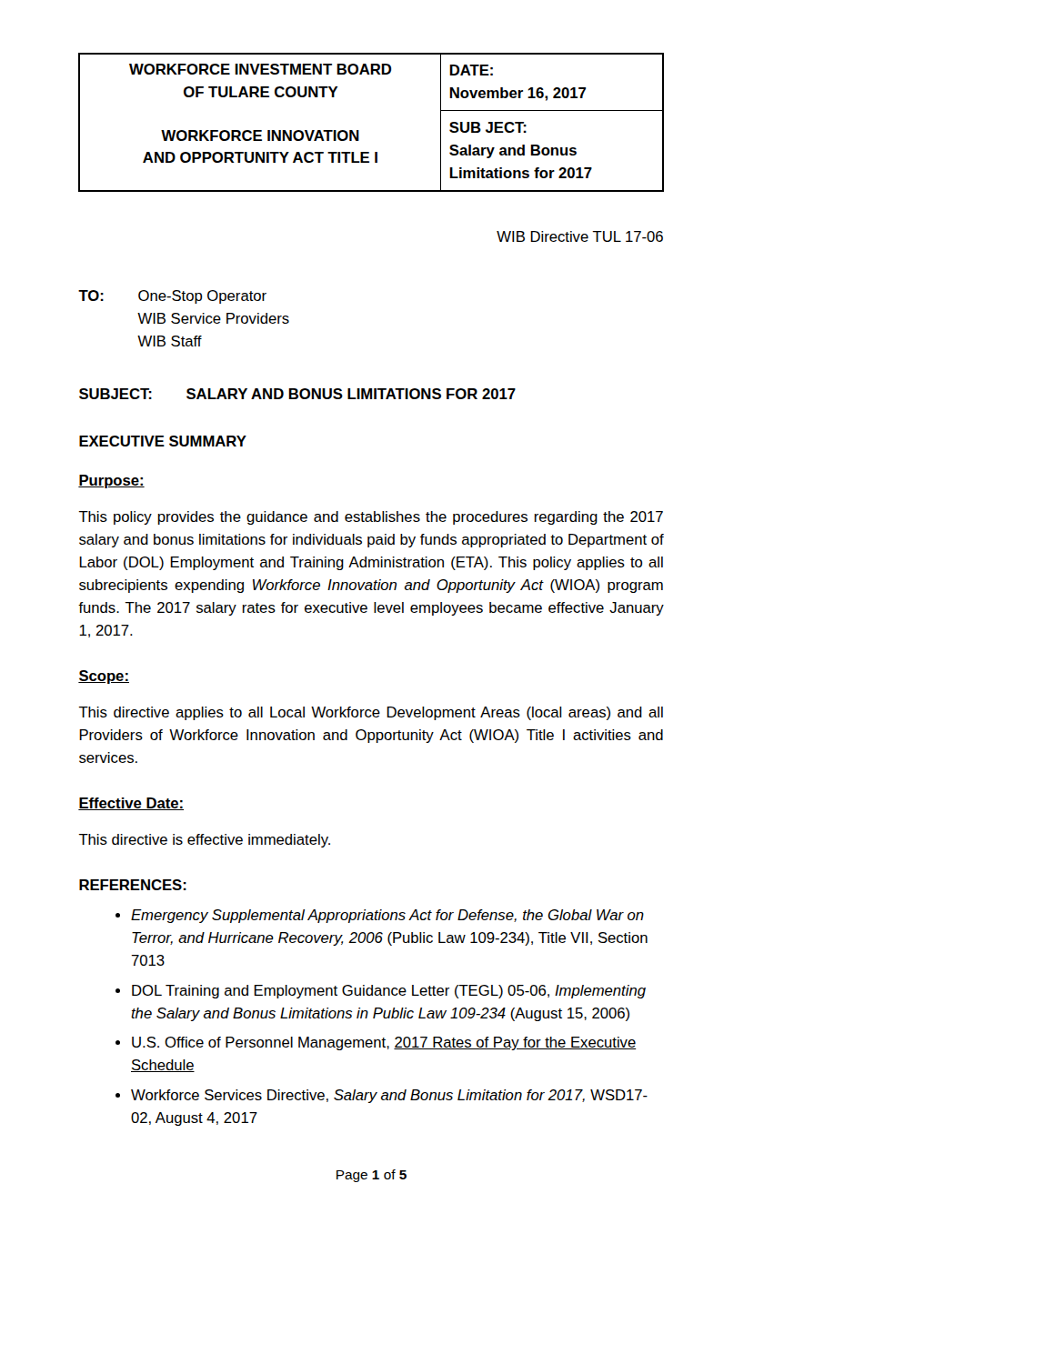| WORKFORCE INVESTMENT BOARD OF TULARE COUNTY WORKFORCE INNOVATION AND OPPORTUNITY ACT TITLE I | DATE: November 16, 2017 |
| SUB JECT: Salary and Bonus Limitations for 2017 |
WIB Directive TUL 17-06
| TO: | One-Stop Operator WIB Service Providers WIB Staff |
| SUBJECT: | SALARY AND BONUS LIMITATIONS FOR 2017 |
Executive Summary
Purpose:
This policy provides the guidance and establishes the procedures regarding the 2017 salary and bonus limitations for individuals paid by funds appropriated to Department of Labor (DOL) Employment and Training Administration (ETA). This policy applies to all subrecipients expending Workforce Innovation and Opportunity Act (WIOA) program funds. The 2017 salary rates for executive level employees became effective January 1, 2017.
Scope:
This directive applies to all Local Workforce Development Areas (local areas) and all Providers of Workforce Innovation and Opportunity Act (WIOA) Title I activities and services.
Effective Date:
This directive is effective immediately.
REFERENCES:
Emergency Supplemental Appropriations Act for Defense, the Global War on Terror, and Hurricane Recovery, 2006 (Public Law 109-234), Title VII, Section 7013
DOL Training and Employment Guidance Letter (TEGL) 05-06, Implementing the Salary and Bonus Limitations in Public Law 109-234 (August 15, 2006)
U.S. Office of Personnel Management, 2017 Rates of Pay for the Executive Schedule
Workforce Services Directive, Salary and Bonus Limitation for 2017, WSD17-02, August 4, 2017
Page 1 of 5